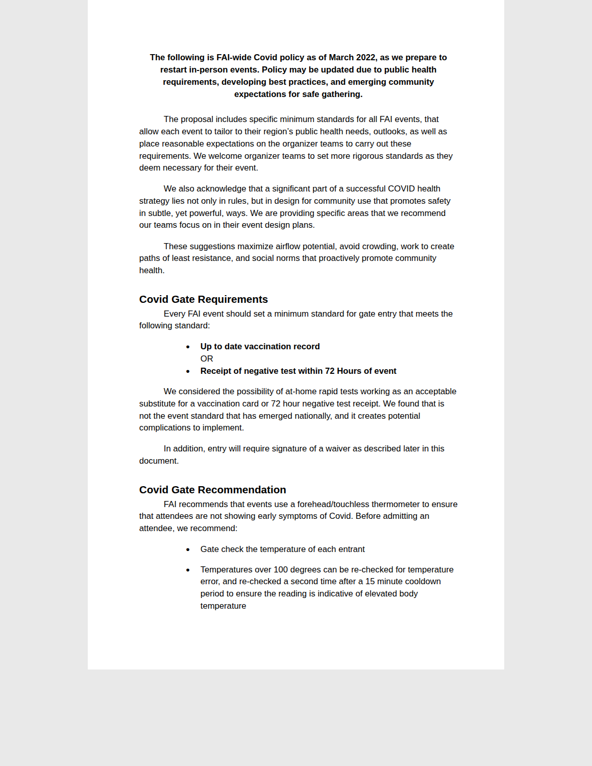The following is FAI-wide Covid policy as of March 2022, as we prepare to restart in-person events. Policy may be updated due to public health requirements, developing best practices, and emerging community expectations for safe gathering.
The proposal includes specific minimum standards for all FAI events, that allow each event to tailor to their region’s public health needs, outlooks, as well as place reasonable expectations on the organizer teams to carry out these requirements. We welcome organizer teams to set more rigorous standards as they deem necessary for their event.
We also acknowledge that a significant part of a successful COVID health strategy lies not only in rules, but in design for community use that promotes safety in subtle, yet powerful, ways. We are providing specific areas that we recommend our teams focus on in their event design plans.
These suggestions maximize airflow potential, avoid crowding, work to create paths of least resistance, and social norms that proactively promote community health.
Covid Gate Requirements
Every FAI event should set a minimum standard for gate entry that meets the following standard:
Up to date vaccination record OR
Receipt of negative test within 72 Hours of event
We considered the possibility of at-home rapid tests working as an acceptable substitute for a vaccination card or 72 hour negative test receipt. We found that is not the event standard that has emerged nationally, and it creates potential complications to implement.
In addition, entry will require signature of a waiver as described later in this document.
Covid Gate Recommendation
FAI recommends that events use a forehead/touchless thermometer to ensure that attendees are not showing early symptoms of Covid. Before admitting an attendee, we recommend:
Gate check the temperature of each entrant
Temperatures over 100 degrees can be re-checked for temperature error, and re-checked a second time after a 15 minute cooldown period to ensure the reading is indicative of elevated body temperature